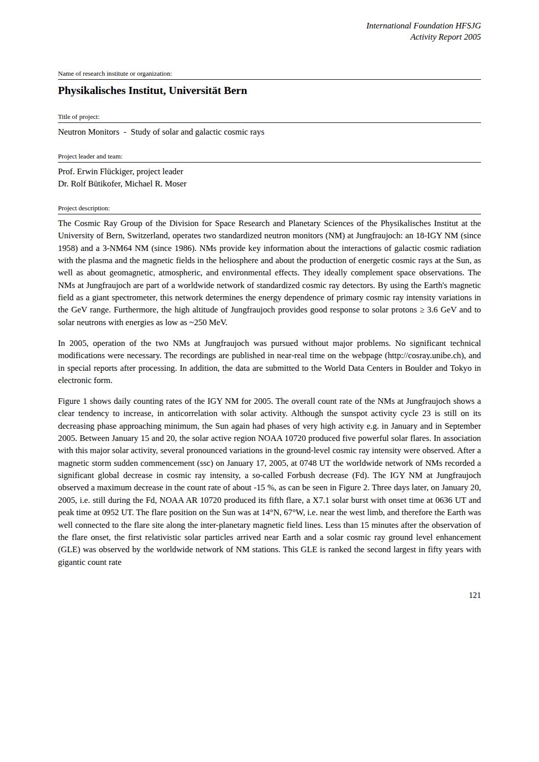International Foundation HFSJG
Activity Report 2005
Name of research institute or organization:
Physikalisches Institut, Universität Bern
Title of project:
Neutron Monitors - Study of solar and galactic cosmic rays
Project leader and team:
Prof. Erwin Flückiger, project leader
Dr. Rolf Bütikofer, Michael R. Moser
Project description:
The Cosmic Ray Group of the Division for Space Research and Planetary Sciences of the Physikalisches Institut at the University of Bern, Switzerland, operates two standardized neutron monitors (NM) at Jungfraujoch: an 18-IGY NM (since 1958) and a 3-NM64 NM (since 1986). NMs provide key information about the interactions of galactic cosmic radiation with the plasma and the magnetic fields in the heliosphere and about the production of energetic cosmic rays at the Sun, as well as about geomagnetic, atmospheric, and environmental effects. They ideally complement space observations. The NMs at Jungfraujoch are part of a worldwide network of standardized cosmic ray detectors. By using the Earth's magnetic field as a giant spectrometer, this network determines the energy dependence of primary cosmic ray intensity variations in the GeV range. Furthermore, the high altitude of Jungfraujoch provides good response to solar protons ≥ 3.6 GeV and to solar neutrons with energies as low as ~250 MeV.
In 2005, operation of the two NMs at Jungfraujoch was pursued without major problems. No significant technical modifications were necessary. The recordings are published in near-real time on the webpage (http://cosray.unibe.ch), and in special reports after processing. In addition, the data are submitted to the World Data Centers in Boulder and Tokyo in electronic form.
Figure 1 shows daily counting rates of the IGY NM for 2005. The overall count rate of the NMs at Jungfraujoch shows a clear tendency to increase, in anticorrelation with solar activity. Although the sunspot activity cycle 23 is still on its decreasing phase approaching minimum, the Sun again had phases of very high activity e.g. in January and in September 2005. Between January 15 and 20, the solar active region NOAA 10720 produced five powerful solar flares. In association with this major solar activity, several pronounced variations in the ground-level cosmic ray intensity were observed. After a magnetic storm sudden commencement (ssc) on January 17, 2005, at 0748 UT the worldwide network of NMs recorded a significant global decrease in cosmic ray intensity, a so-called Forbush decrease (Fd). The IGY NM at Jungfraujoch observed a maximum decrease in the count rate of about -15 %, as can be seen in Figure 2. Three days later, on January 20, 2005, i.e. still during the Fd, NOAA AR 10720 produced its fifth flare, a X7.1 solar burst with onset time at 0636 UT and peak time at 0952 UT. The flare position on the Sun was at 14°N, 67°W, i.e. near the west limb, and therefore the Earth was well connected to the flare site along the inter-planetary magnetic field lines. Less than 15 minutes after the observation of the flare onset, the first relativistic solar particles arrived near Earth and a solar cosmic ray ground level enhancement (GLE) was observed by the worldwide network of NM stations. This GLE is ranked the second largest in fifty years with gigantic count rate
121